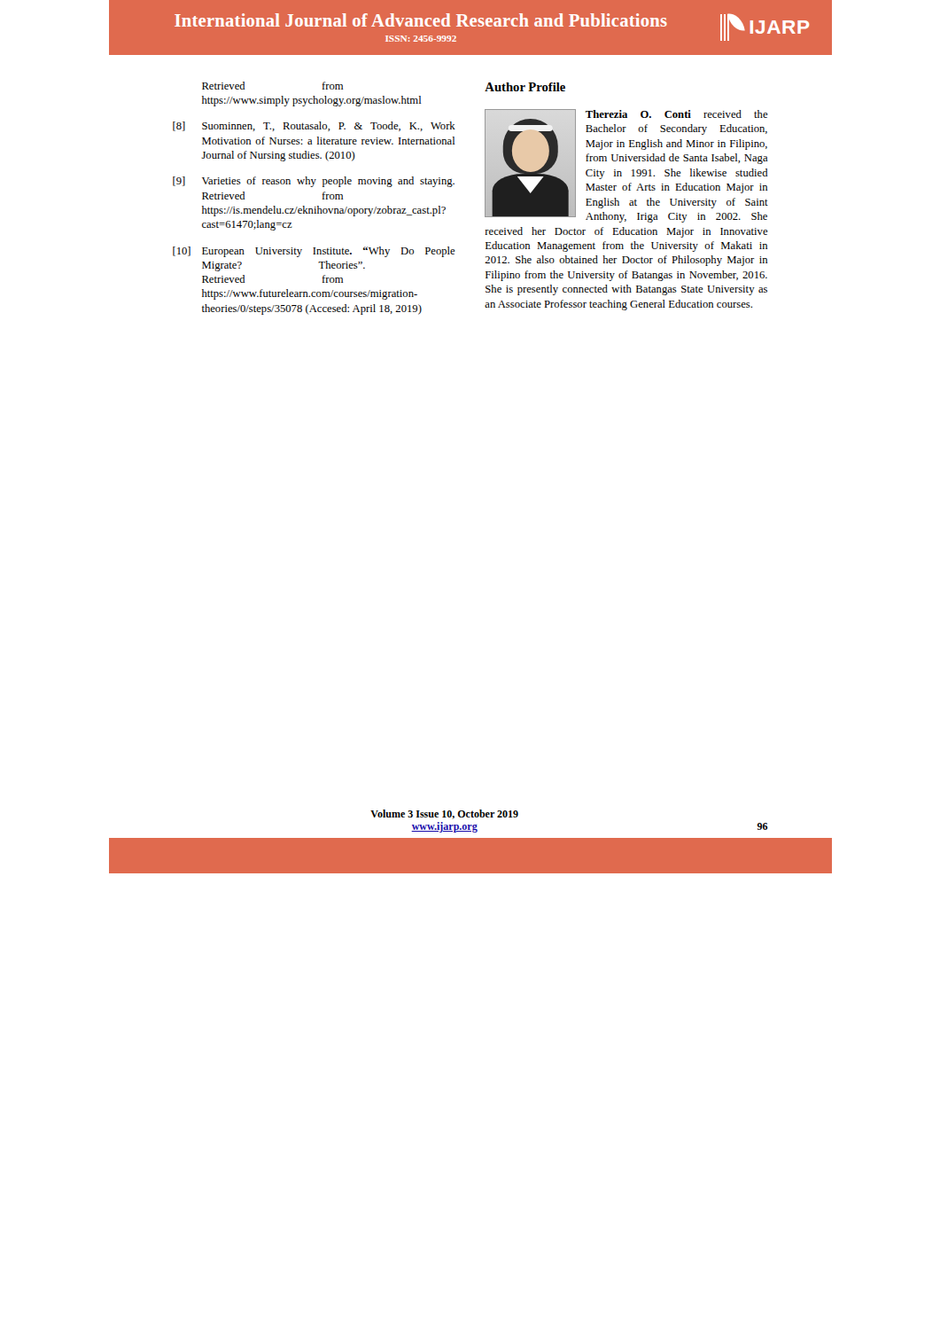International Journal of Advanced Research and Publications
ISSN: 2456-9992
IJARP
Retrieved from https://www.simply psychology.org/maslow.html
[8]
Suominnen, T., Routasalo, P. & Toode, K., Work Motivation of Nurses: a literature review. International Journal of Nursing studies. (2010)
[9]
Varieties of reason why people moving and staying. Retrieved from https://is.mendelu.cz/eknihovna/opory/zobraz_cast.pl?cast=61470;lang=cz
[10]
European University Institute. “Why Do People Migrate? Theories”. Retrieved from https://www.futurelearn.com/courses/migration-theories/0/steps/35078 (Accesed: April 18, 2019)
Author Profile
Therezia O. Conti received the Bachelor of Secondary Education, Major in English and Minor in Filipino, from Universidad de Santa Isabel, Naga City in 1991. She likewise studied Master of Arts in Education Major in English at the University of Saint Anthony, Iriga City in 2002. She received her Doctor of Education Major in Innovative Education Management from the University of Makati in 2012. She also obtained her Doctor of Philosophy Major in Filipino from the University of Batangas in November, 2016. She is presently connected with Batangas State University as an Associate Professor teaching General Education courses.
Volume 3 Issue 10, October 2019
www.ijarp.org
96